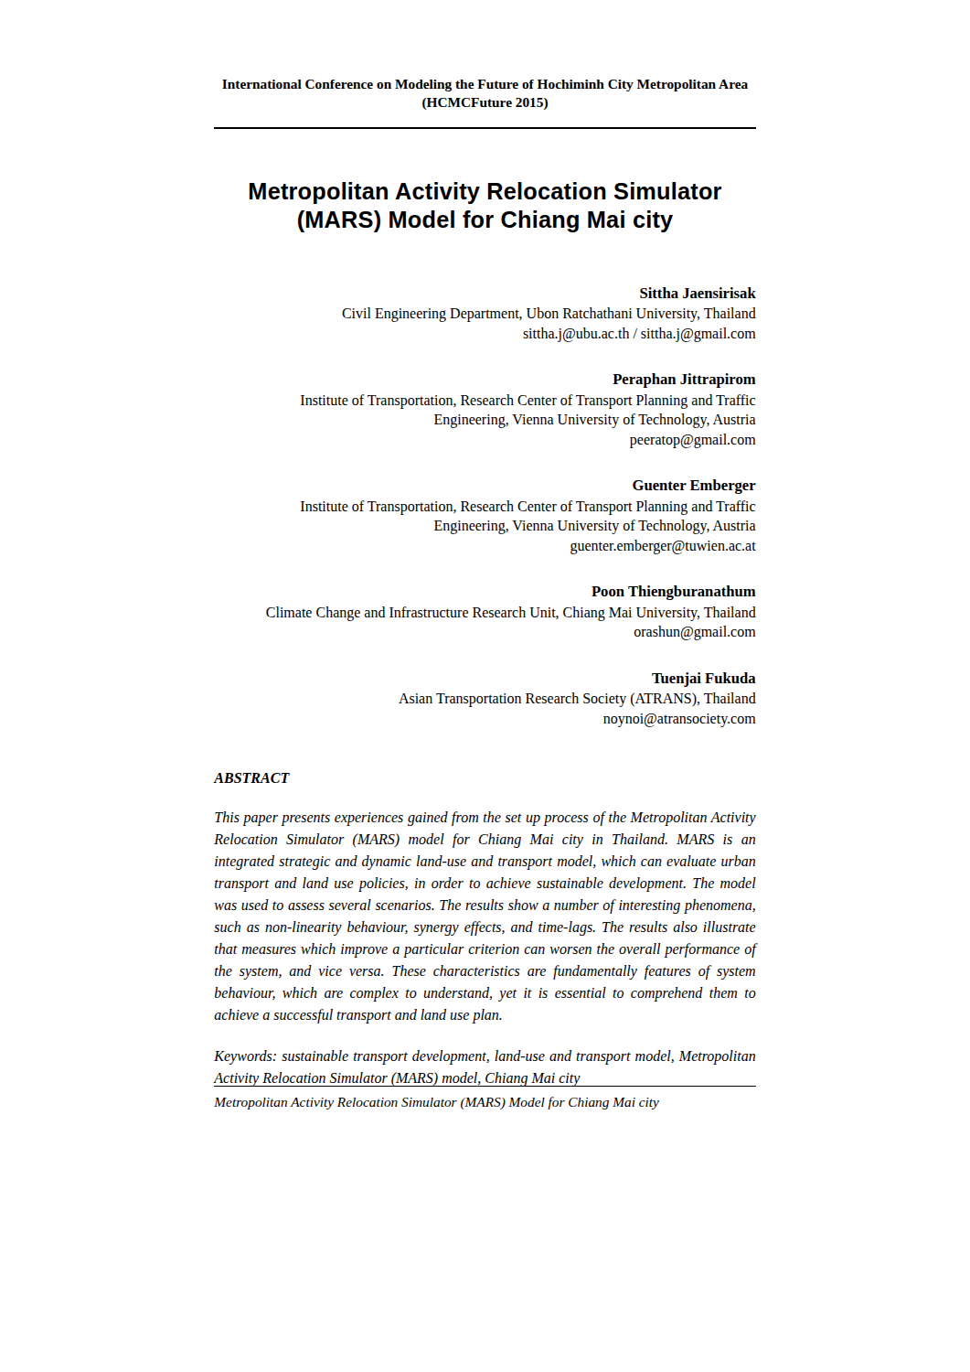International Conference on Modeling the Future of Hochiminh City Metropolitan Area
(HCMCFuture 2015)
Metropolitan Activity Relocation Simulator
(MARS) Model for Chiang Mai city
Sittha Jaensirisak
Civil Engineering Department, Ubon Ratchathani University, Thailand
sittha.j@ubu.ac.th / sittha.j@gmail.com
Peraphan Jittrapirom
Institute of Transportation, Research Center of Transport Planning and Traffic
Engineering, Vienna University of Technology, Austria
peeratop@gmail.com
Guenter Emberger
Institute of Transportation, Research Center of Transport Planning and Traffic
Engineering, Vienna University of Technology, Austria
guenter.emberger@tuwien.ac.at
Poon Thiengburanathum
Climate Change and Infrastructure Research Unit, Chiang Mai University, Thailand
orashun@gmail.com
Tuenjai Fukuda
Asian Transportation Research Society (ATRANS), Thailand
noynoi@atransociety.com
ABSTRACT
This paper presents experiences gained from the set up process of the Metropolitan Activity Relocation Simulator (MARS) model for Chiang Mai city in Thailand. MARS is an integrated strategic and dynamic land-use and transport model, which can evaluate urban transport and land use policies, in order to achieve sustainable development. The model was used to assess several scenarios. The results show a number of interesting phenomena, such as non-linearity behaviour, synergy effects, and time-lags. The results also illustrate that measures which improve a particular criterion can worsen the overall performance of the system, and vice versa. These characteristics are fundamentally features of system behaviour, which are complex to understand, yet it is essential to comprehend them to achieve a successful transport and land use plan.
Keywords: sustainable transport development, land-use and transport model, Metropolitan Activity Relocation Simulator (MARS) model, Chiang Mai city
Metropolitan Activity Relocation Simulator (MARS) Model for Chiang Mai city